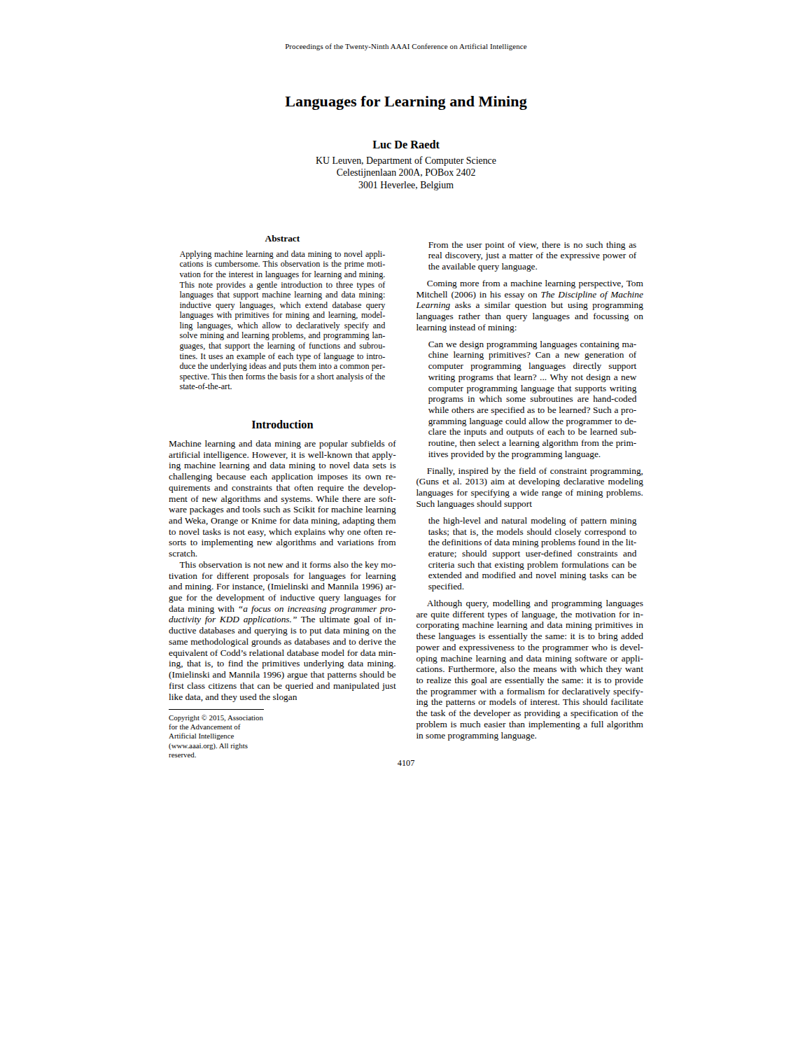Proceedings of the Twenty-Ninth AAAI Conference on Artificial Intelligence
Languages for Learning and Mining
Luc De Raedt
KU Leuven, Department of Computer Science
Celestijnenlaan 200A, POBox 2402
3001 Heverlee, Belgium
Abstract
Applying machine learning and data mining to novel applications is cumbersome. This observation is the prime motivation for the interest in languages for learning and mining. This note provides a gentle introduction to three types of languages that support machine learning and data mining: inductive query languages, which extend database query languages with primitives for mining and learning, modelling languages, which allow to declaratively specify and solve mining and learning problems, and programming languages, that support the learning of functions and subroutines. It uses an example of each type of language to introduce the underlying ideas and puts them into a common perspective. This then forms the basis for a short analysis of the state-of-the-art.
Introduction
Machine learning and data mining are popular subfields of artificial intelligence. However, it is well-known that applying machine learning and data mining to novel data sets is challenging because each application imposes its own requirements and constraints that often require the development of new algorithms and systems. While there are software packages and tools such as Scikit for machine learning and Weka, Orange or Knime for data mining, adapting them to novel tasks is not easy, which explains why one often resorts to implementing new algorithms and variations from scratch.
This observation is not new and it forms also the key motivation for different proposals for languages for learning and mining. For instance, (Imielinski and Mannila 1996) argue for the development of inductive query languages for data mining with “a focus on increasing programmer productivity for KDD applications.” The ultimate goal of inductive databases and querying is to put data mining on the same methodological grounds as databases and to derive the equivalent of Codd’s relational database model for data mining, that is, to find the primitives underlying data mining. (Imielinski and Mannila 1996) argue that patterns should be first class citizens that can be queried and manipulated just like data, and they used the slogan
Copyright © 2015, Association for the Advancement of Artificial Intelligence (www.aaai.org). All rights reserved.
From the user point of view, there is no such thing as real discovery, just a matter of the expressive power of the available query language.
Coming more from a machine learning perspective, Tom Mitchell (2006) in his essay on The Discipline of Machine Learning asks a similar question but using programming languages rather than query languages and focussing on learning instead of mining:
Can we design programming languages containing machine learning primitives? Can a new generation of computer programming languages directly support writing programs that learn? ... Why not design a new computer programming language that supports writing programs in which some subroutines are hand-coded while others are specified as to be learned? Such a programming language could allow the programmer to declare the inputs and outputs of each to be learned subroutine, then select a learning algorithm from the primitives provided by the programming language.
Finally, inspired by the field of constraint programming, (Guns et al. 2013) aim at developing declarative modeling languages for specifying a wide range of mining problems. Such languages should support
the high-level and natural modeling of pattern mining tasks; that is, the models should closely correspond to the definitions of data mining problems found in the literature; should support user-defined constraints and criteria such that existing problem formulations can be extended and modified and novel mining tasks can be specified.
Although query, modelling and programming languages are quite different types of language, the motivation for incorporating machine learning and data mining primitives in these languages is essentially the same: it is to bring added power and expressiveness to the programmer who is developing machine learning and data mining software or applications. Furthermore, also the means with which they want to realize this goal are essentially the same: it is to provide the programmer with a formalism for declaratively specifying the patterns or models of interest. This should facilitate the task of the developer as providing a specification of the problem is much easier than implementing a full algorithm in some programming language.
4107